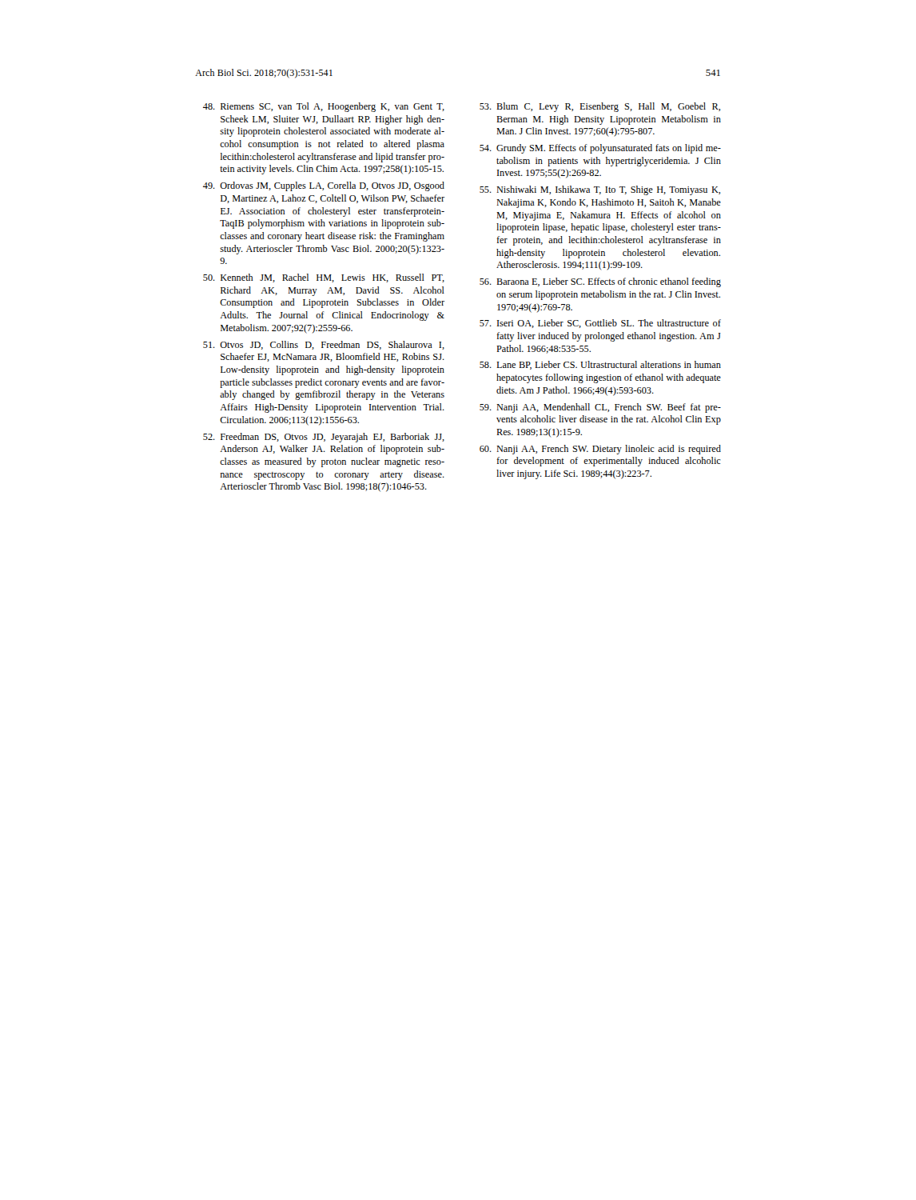Arch Biol Sci. 2018;70(3):531-541
541
48 Riemens SC, van Tol A, Hoogenberg K, van Gent T, Scheek LM, Sluiter WJ, Dullaart RP. Higher high density lipoprotein cholesterol associated with moderate alcohol consumption is not related to altered plasma lecithin:cholesterol acyltransferase and lipid transfer protein activity levels. Clin Chim Acta. 1997;258(1):105-15.
49 Ordovas JM, Cupples LA, Corella D, Otvos JD, Osgood D, Martinez A, Lahoz C, Coltell O, Wilson PW, Schaefer EJ. Association of cholesteryl ester transferprotein-TaqIB polymorphism with variations in lipoprotein subclasses and coronary heart disease risk: the Framingham study. Arterioscler Thromb Vasc Biol. 2000;20(5):1323-9.
50 Kenneth JM, Rachel HM, Lewis HK, Russell PT, Richard AK, Murray AM, David SS. Alcohol Consumption and Lipoprotein Subclasses in Older Adults. The Journal of Clinical Endocrinology & Metabolism. 2007;92(7):2559-66.
51 Otvos JD, Collins D, Freedman DS, Shalaurova I, Schaefer EJ, McNamara JR, Bloomfield HE, Robins SJ. Low-density lipoprotein and high-density lipoprotein particle subclasses predict coronary events and are favorably changed by gemfibrozil therapy in the Veterans Affairs High-Density Lipoprotein Intervention Trial. Circulation. 2006;113(12):1556-63.
52 Freedman DS, Otvos JD, Jeyarajah EJ, Barboriak JJ, Anderson AJ, Walker JA. Relation of lipoprotein subclasses as measured by proton nuclear magnetic resonance spectroscopy to coronary artery disease. Arterioscler Thromb Vasc Biol. 1998;18(7):1046-53.
53 Blum C, Levy R, Eisenberg S, Hall M, Goebel R, Berman M. High Density Lipoprotein Metabolism in Man. J Clin Invest. 1977;60(4):795-807.
54 Grundy SM. Effects of polyunsaturated fats on lipid metabolism in patients with hypertriglyceridemia. J Clin Invest. 1975;55(2):269-82.
55 Nishiwaki M, Ishikawa T, Ito T, Shige H, Tomiyasu K, Nakajima K, Kondo K, Hashimoto H, Saitoh K, Manabe M, Miyajima E, Nakamura H. Effects of alcohol on lipoprotein lipase, hepatic lipase, cholesteryl ester transfer protein, and lecithin:cholesterol acyltransferase in high-density lipoprotein cholesterol elevation. Atherosclerosis. 1994;111(1):99-109.
56 Baraona E, Lieber SC. Effects of chronic ethanol feeding on serum lipoprotein metabolism in the rat. J Clin Invest. 1970;49(4):769-78.
57 Iseri OA, Lieber SC, Gottlieb SL. The ultrastructure of fatty liver induced by prolonged ethanol ingestion. Am J Pathol. 1966;48:535-55.
58 Lane BP, Lieber CS. Ultrastructural alterations in human hepatocytes following ingestion of ethanol with adequate diets. Am J Pathol. 1966;49(4):593-603.
59 Nanji AA, Mendenhall CL, French SW. Beef fat prevents alcoholic liver disease in the rat. Alcohol Clin Exp Res. 1989;13(1):15-9.
60 Nanji AA, French SW. Dietary linoleic acid is required for development of experimentally induced alcoholic liver injury. Life Sci. 1989;44(3):223-7.